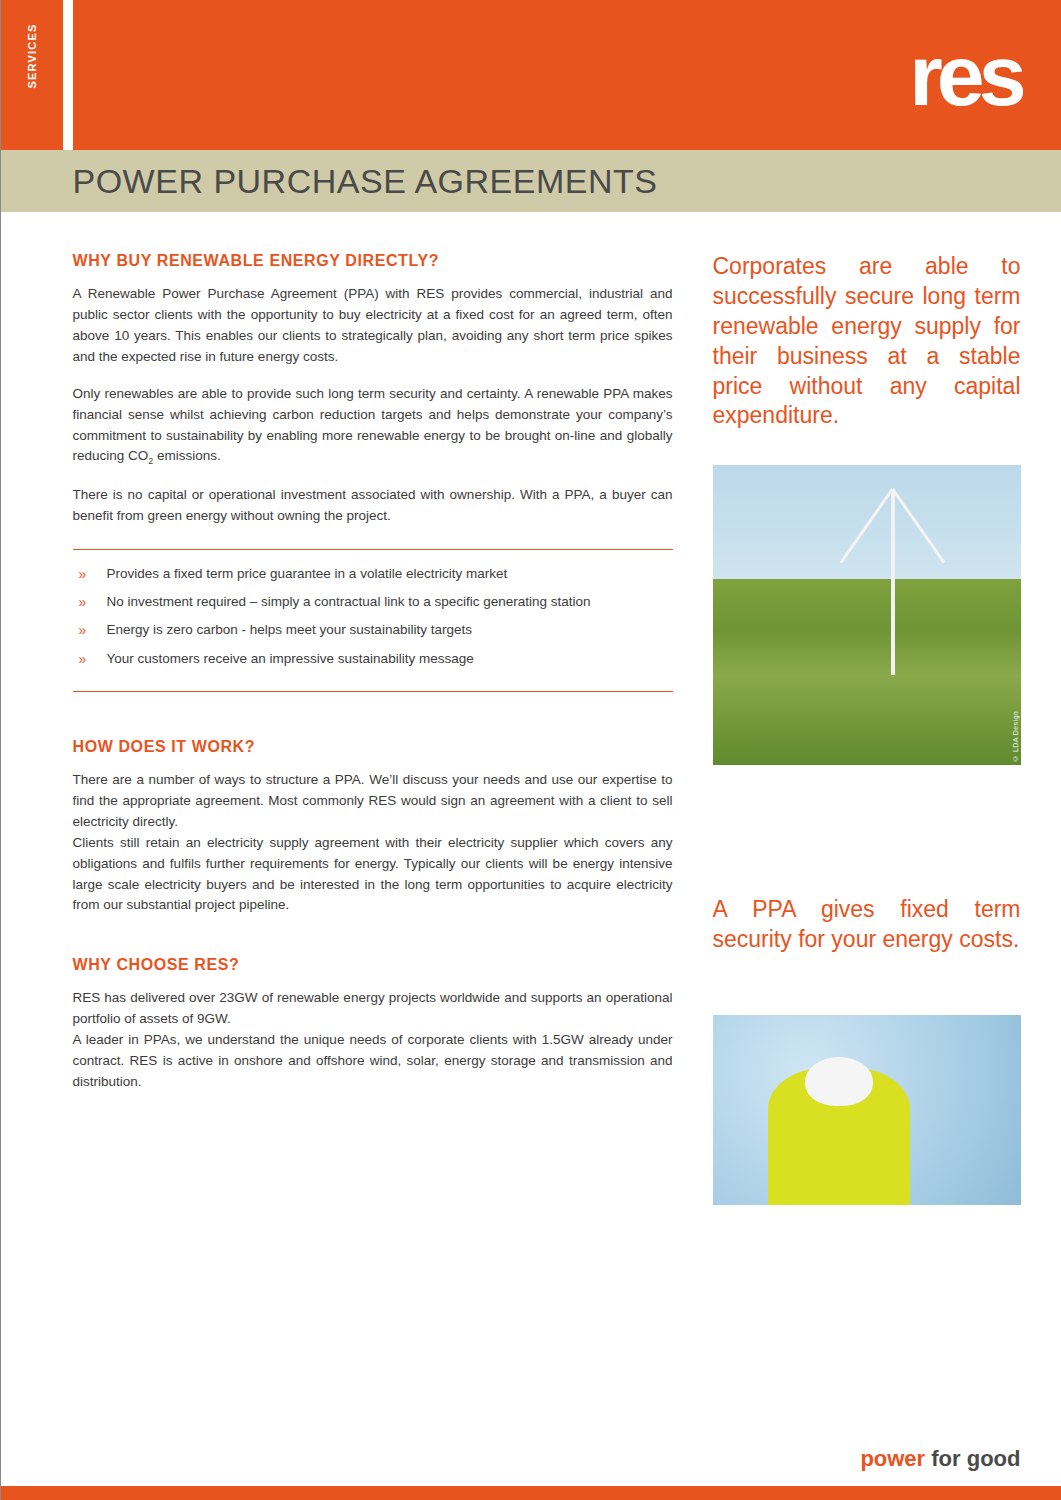SERVICES
res
POWER PURCHASE AGREEMENTS
WHY BUY RENEWABLE ENERGY DIRECTLY?
A Renewable Power Purchase Agreement (PPA) with RES provides commercial, industrial and public sector clients with the opportunity to buy electricity at a fixed cost for an agreed term, often above 10 years. This enables our clients to strategically plan, avoiding any short term price spikes and the expected rise in future energy costs.
Only renewables are able to provide such long term security and certainty. A renewable PPA makes financial sense whilst achieving carbon reduction targets and helps demonstrate your company’s commitment to sustainability by enabling more renewable energy to be brought on-line and globally reducing CO2 emissions.
There is no capital or operational investment associated with ownership. With a PPA, a buyer can benefit from green energy without owning the project.
Provides a fixed term price guarantee in a volatile electricity market
No investment required – simply a contractual link to a specific generating station
Energy is zero carbon - helps meet your sustainability targets
Your customers receive an impressive sustainability message
HOW DOES IT WORK?
There are a number of ways to structure a PPA. We’ll discuss your needs and use our expertise to find the appropriate agreement. Most commonly RES would sign an agreement with a client to sell electricity directly.
Clients still retain an electricity supply agreement with their electricity supplier which covers any obligations and fulfils further requirements for energy. Typically our clients will be energy intensive large scale electricity buyers and be interested in the long term opportunities to acquire electricity from our substantial project pipeline.
WHY CHOOSE RES?
RES has delivered over 23GW of renewable energy projects worldwide and supports an operational portfolio of assets of 9GW.
A leader in PPAs, we understand the unique needs of corporate clients with 1.5GW already under contract. RES is active in onshore and offshore wind, solar, energy storage and transmission and distribution.
Corporates are able to successfully secure long term renewable energy supply for their business at a stable price without any capital expenditure.
© LDA Design
A PPA gives fixed term security for your energy costs.
power for good